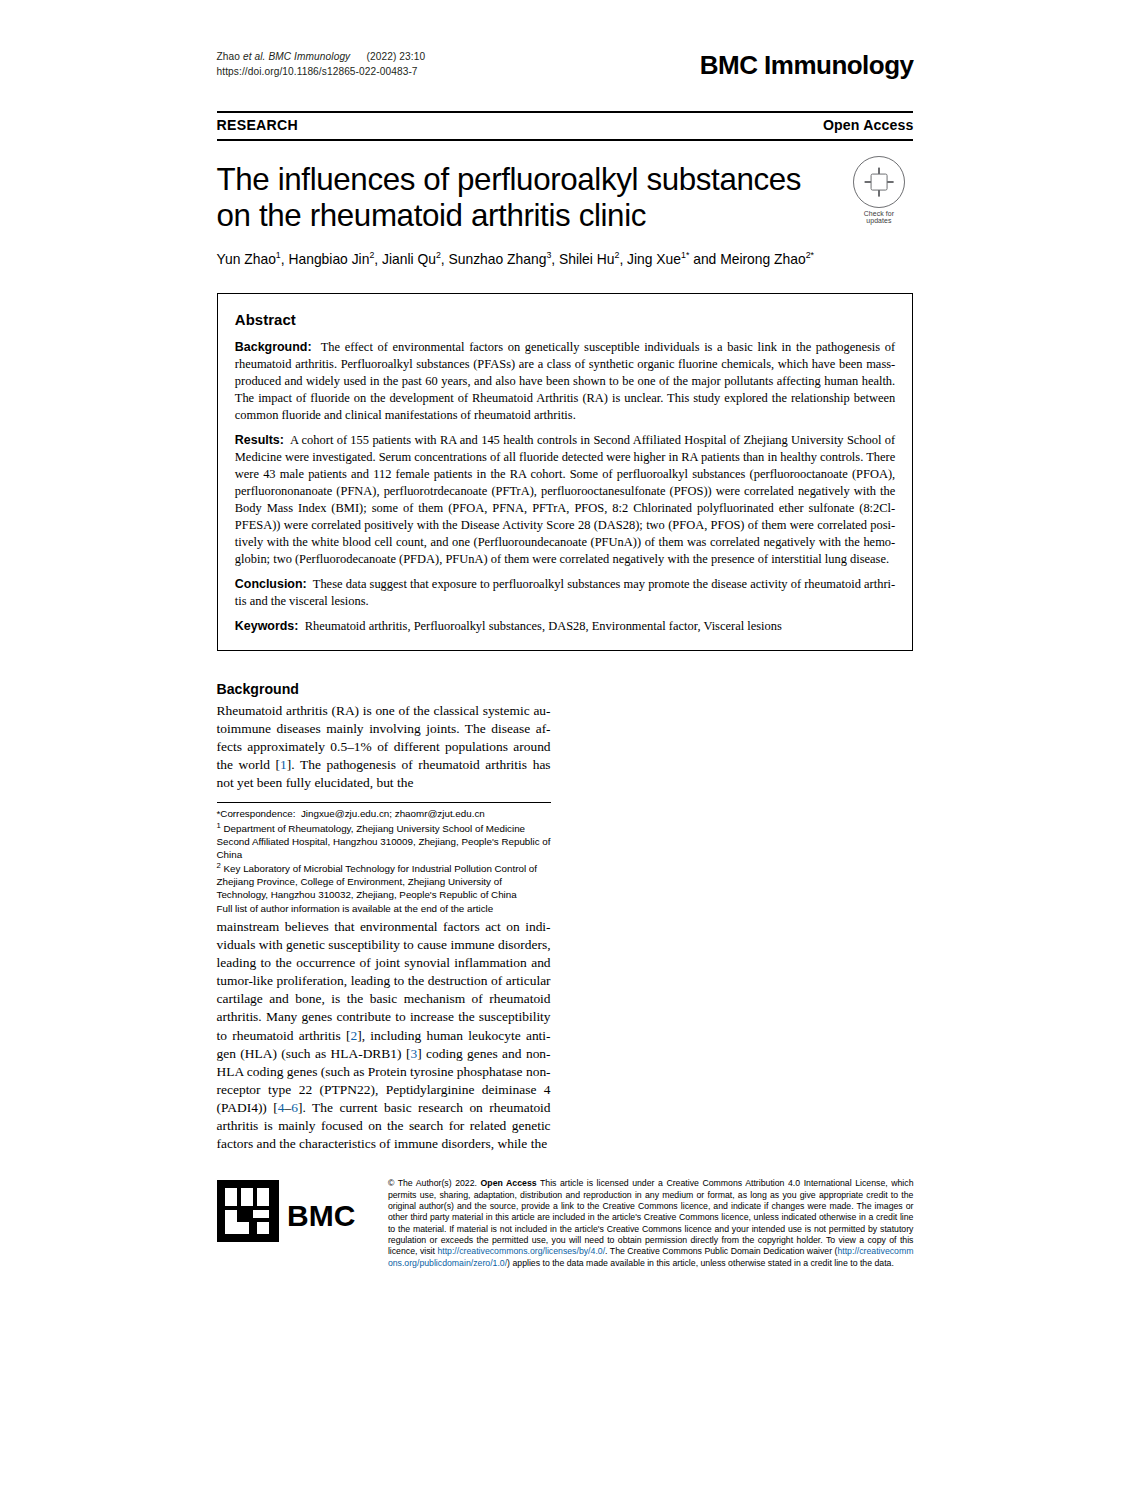Zhao et al. BMC Immunology(2022) 23:10 https://doi.org/10.1186/s12865-022-00483-7
BMC Immunology
RESEARCH
Open Access
Check for
updates
The influences of perfluoroalkyl substances on the rheumatoid arthritis clinic
Yun Zhao1, Hangbiao Jin2, Jianli Qu2, Sunzhao Zhang3, Shilei Hu2, Jing Xue1* and Meirong Zhao2*
Abstract
Background: The effect of environmental factors on genetically susceptible individuals is a basic link in the pathogenesis of rheumatoid arthritis. Perfluoroalkyl substances (PFASs) are a class of synthetic organic fluorine chemicals, which have been mass-produced and widely used in the past 60 years, and also have been shown to be one of the major pollutants affecting human health. The impact of fluoride on the development of Rheumatoid Arthritis (RA) is unclear. This study explored the relationship between common fluoride and clinical manifestations of rheumatoid arthritis.
Results: A cohort of 155 patients with RA and 145 health controls in Second Affiliated Hospital of Zhejiang University School of Medicine were investigated. Serum concentrations of all fluoride detected were higher in RA patients than in healthy controls. There were 43 male patients and 112 female patients in the RA cohort. Some of perfluoroalkyl substances (perfluorooctanoate (PFOA), perfluorononanoate (PFNA), perfluorotrdecanoate (PFTrA), perfluorooctanesulfonate (PFOS)) were correlated negatively with the Body Mass Index (BMI); some of them (PFOA, PFNA, PFTrA, PFOS, 8:2 Chlorinated polyfluorinated ether sulfonate (8:2Cl-PFESA)) were correlated positively with the Disease Activity Score 28 (DAS28); two (PFOA, PFOS) of them were correlated positively with the white blood cell count, and one (Perfluoroundecanoate (PFUnA)) of them was correlated negatively with the hemoglobin; two (Perfluorodecanoate (PFDA), PFUnA) of them were correlated negatively with the presence of interstitial lung disease.
Conclusion: These data suggest that exposure to perfluoroalkyl substances may promote the disease activity of rheumatoid arthritis and the visceral lesions.
Keywords: Rheumatoid arthritis, Perfluoroalkyl substances, DAS28, Environmental factor, Visceral lesions
Background
Rheumatoid arthritis (RA) is one of the classical systemic autoimmune diseases mainly involving joints. The disease affects approximately 0.5–1% of different populations around the world [1]. The pathogenesis of rheumatoid arthritis has not yet been fully elucidated, but the
*Correspondence: Jingxue@zju.edu.cn; zhaomr@zjut.edu.cn
1 Department of Rheumatology, Zhejiang University School of Medicine Second Affiliated Hospital, Hangzhou 310009, Zhejiang, People's Republic of China
2 Key Laboratory of Microbial Technology for Industrial Pollution Control of Zhejiang Province, College of Environment, Zhejiang University of Technology, Hangzhou 310032, Zhejiang, People's Republic of China
Full list of author information is available at the end of the article
mainstream believes that environmental factors act on individuals with genetic susceptibility to cause immune disorders, leading to the occurrence of joint synovial inflammation and tumor-like proliferation, leading to the destruction of articular cartilage and bone, is the basic mechanism of rheumatoid arthritis. Many genes contribute to increase the susceptibility to rheumatoid arthritis [2], including human leukocyte antigen (HLA) (such as HLA-DRB1) [3] coding genes and non-HLA coding genes (such as Protein tyrosine phosphatase non-receptor type 22 (PTPN22), Peptidylarginine deiminase 4 (PADI4)) [4–6]. The current basic research on rheumatoid arthritis is mainly focused on the search for related genetic factors and the characteristics of immune disorders, while the
BMC
© The Author(s) 2022. Open Access This article is licensed under a Creative Commons Attribution 4.0 International License, which permits use, sharing, adaptation, distribution and reproduction in any medium or format, as long as you give appropriate credit to the original author(s) and the source, provide a link to the Creative Commons licence, and indicate if changes were made. The images or other third party material in this article are included in the article's Creative Commons licence, unless indicated otherwise in a credit line to the material. If material is not included in the article's Creative Commons licence and your intended use is not permitted by statutory regulation or exceeds the permitted use, you will need to obtain permission directly from the copyright holder. To view a copy of this licence, visit http://creativecommons.org/licenses/by/4.0/. The Creative Commons Public Domain Dedication waiver (http://creativecommons.org/publicdomain/zero/1.0/) applies to the data made available in this article, unless otherwise stated in a credit line to the data.